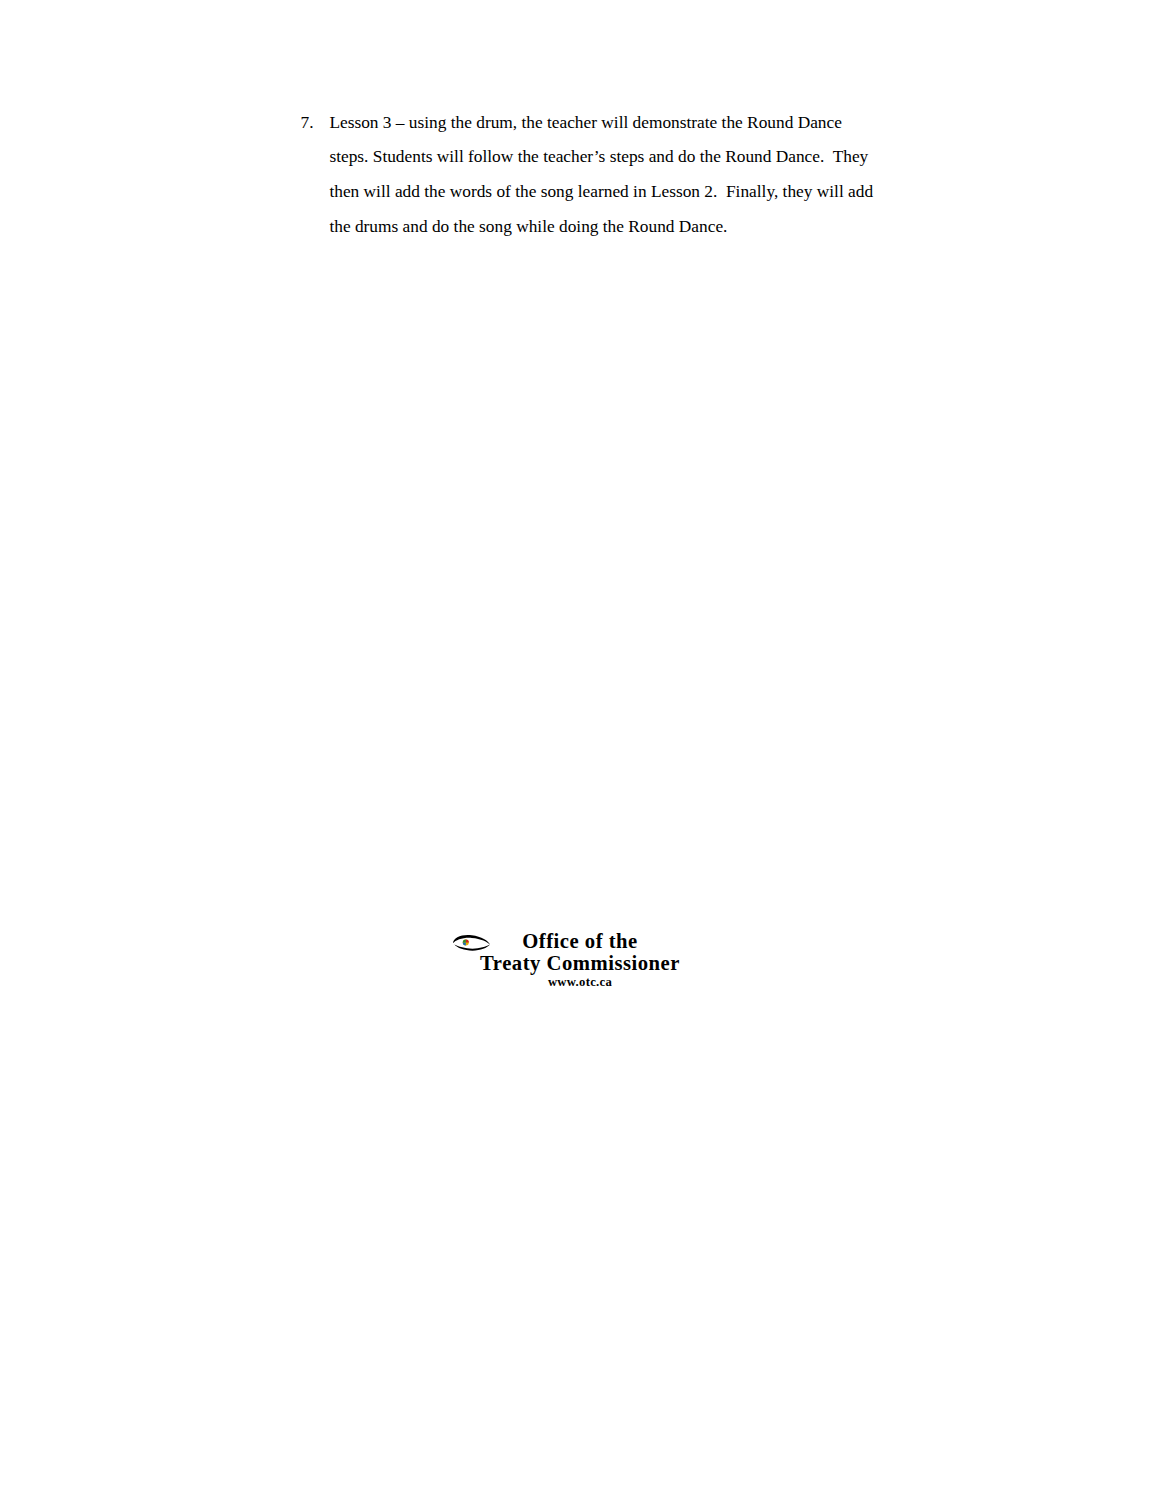Lesson 3 – using the drum, the teacher will demonstrate the Round Dance steps. Students will follow the teacher’s steps and do the Round Dance. They then will add the words of the song learned in Lesson 2. Finally, they will add the drums and do the song while doing the Round Dance.
Office of the
Treaty Commissioner
www.otc.ca